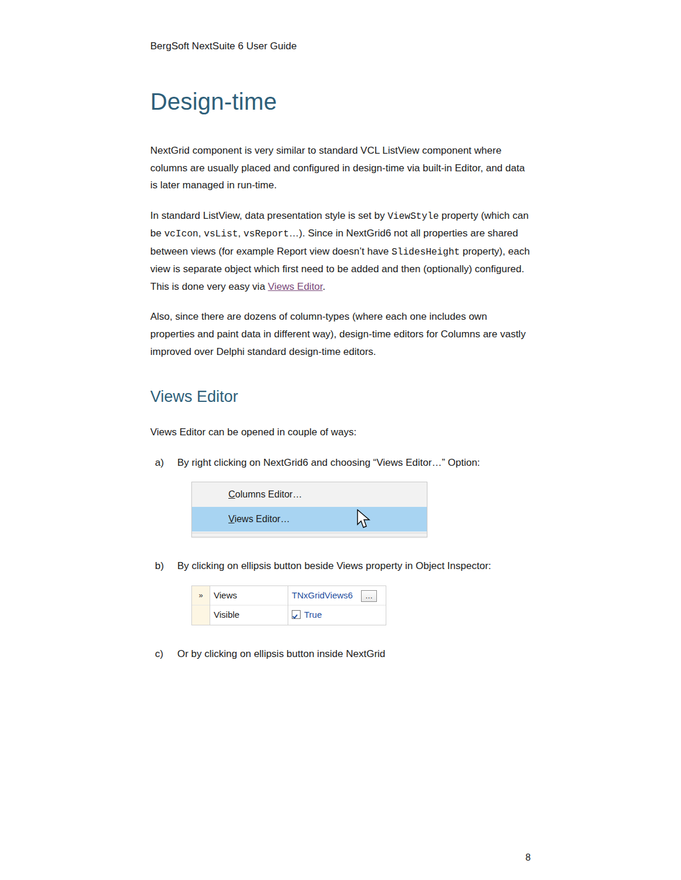BergSoft NextSuite 6 User Guide
Design-time
NextGrid component is very similar to standard VCL ListView component where columns are usually placed and configured in design-time via built-in Editor, and data is later managed in run-time.
In standard ListView, data presentation style is set by ViewStyle property (which can be vcIcon, vsList, vsReport…). Since in NextGrid6 not all properties are shared between views (for example Report view doesn’t have SlidesHeight property), each view is separate object which first need to be added and then (optionally) configured. This is done very easy via Views Editor.
Also, since there are dozens of column-types (where each one includes own properties and paint data in different way), design-time editors for Columns are vastly improved over Delphi standard design-time editors.
Views Editor
Views Editor can be opened in couple of ways:
a) By right clicking on NextGrid6 and choosing “Views Editor…” Option:
Columns Editor…
Views Editor…
b) By clicking on ellipsis button beside Views property in Object Inspector:
| » | Views | TNxGridViews6 … |
| | Visible | True |
c) Or by clicking on ellipsis button inside NextGrid
8